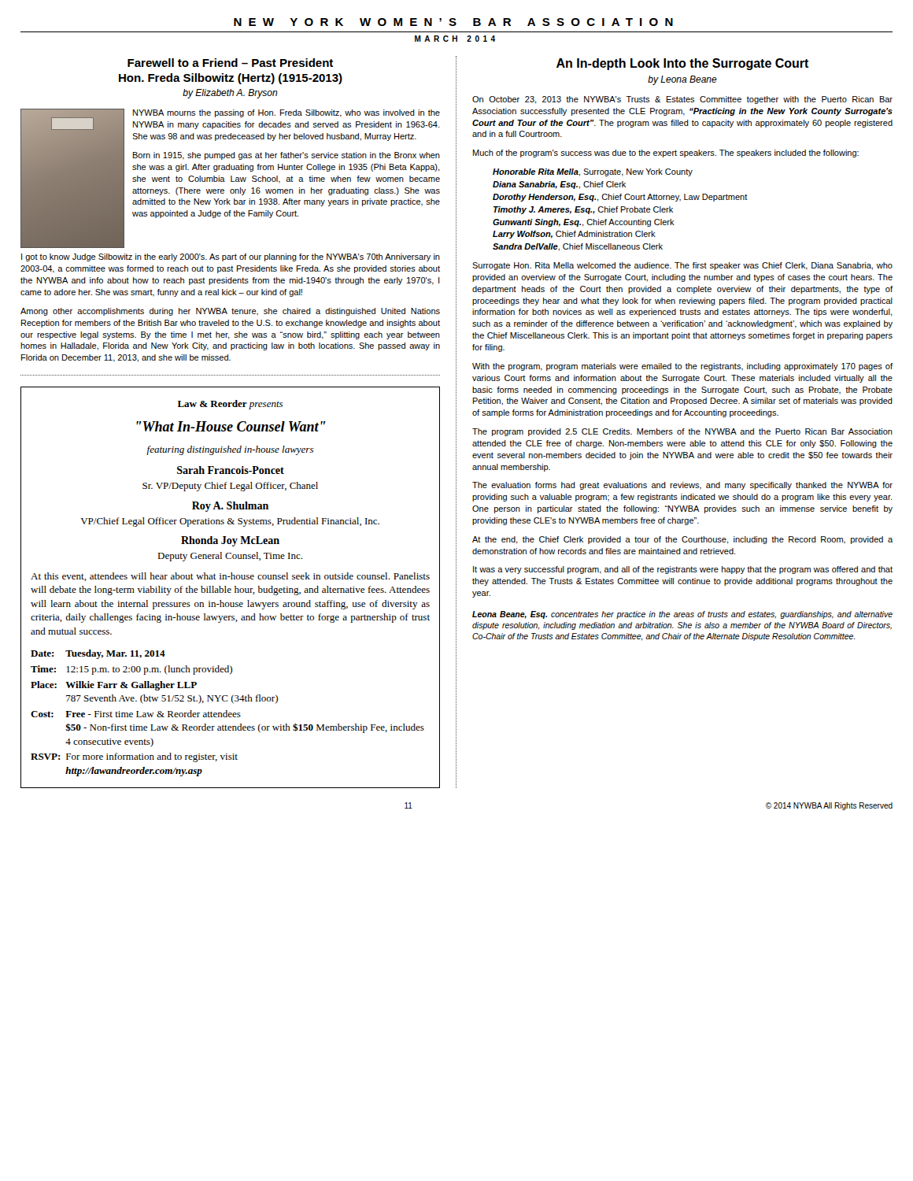NEW YORK WOMEN’S BAR ASSOCIATION
MARCH 2014
Farewell to a Friend – Past President
Hon. Freda Silbowitz (Hertz) (1915-2013)
by Elizabeth A. Bryson
NYWBA mourns the passing of Hon. Freda Silbowitz, who was involved in the NYWBA in many capacities for decades and served as President in 1963-64. She was 98 and was predeceased by her beloved husband, Murray Hertz.
Born in 1915, she pumped gas at her father's service station in the Bronx when she was a girl. After graduating from Hunter College in 1935 (Phi Beta Kappa), she went to Columbia Law School, at a time when few women became attorneys. (There were only 16 women in her graduating class.) She was admitted to the New York bar in 1938. After many years in private practice, she was appointed a Judge of the Family Court.
I got to know Judge Silbowitz in the early 2000's. As part of our planning for the NYWBA's 70th Anniversary in 2003-04, a committee was formed to reach out to past Presidents like Freda. As she provided stories about the NYWBA and info about how to reach past presidents from the mid-1940's through the early 1970's, I came to adore her. She was smart, funny and a real kick – our kind of gal!
Among other accomplishments during her NYWBA tenure, she chaired a distinguished United Nations Reception for members of the British Bar who traveled to the U.S. to exchange knowledge and insights about our respective legal systems. By the time I met her, she was a “snow bird,” splitting each year between homes in Halladale, Florida and New York City, and practicing law in both locations. She passed away in Florida on December 11, 2013, and she will be missed.
Law & Reorder presents
"What In-House Counsel Want"
featuring distinguished in-house lawyers
Sarah Francois-Poncet
Sr. VP/Deputy Chief Legal Officer, Chanel
Roy A. Shulman
VP/Chief Legal Officer Operations & Systems, Prudential Financial, Inc.
Rhonda Joy McLean
Deputy General Counsel, Time Inc.
At this event, attendees will hear about what in-house counsel seek in outside counsel. Panelists will debate the long-term viability of the billable hour, budgeting, and alternative fees. Attendees will learn about the internal pressures on in-house lawyers around staffing, use of diversity as criteria, daily challenges facing in-house lawyers, and how better to forge a partnership of trust and mutual success.
| Date: | Tuesday, Mar. 11, 2014 |
| Time: | 12:15 p.m. to 2:00 p.m. (lunch provided) |
| Place: | Wilkie Farr & Gallagher LLP 787 Seventh Ave. (btw 51/52 St.), NYC (34th floor) |
| Cost: | Free - First time Law & Reorder attendees $50 - Non-first time Law & Reorder attendees (or with $150 Membership Fee, includes 4 consecutive events) |
| RSVP: | For more information and to register, visit http://lawandreorder.com/ny.asp |
An In-depth Look Into the Surrogate Court
by Leona Beane
On October 23, 2013 the NYWBA's Trusts & Estates Committee together with the Puerto Rican Bar Association successfully presented the CLE Program, “Practicing in the New York County Surrogate's Court and Tour of the Court”. The program was filled to capacity with approximately 60 people registered and in a full Courtroom.
Much of the program's success was due to the expert speakers. The speakers included the following:
Honorable Rita Mella, Surrogate, New York County
Diana Sanabria, Esq., Chief Clerk
Dorothy Henderson, Esq., Chief Court Attorney, Law Department
Timothy J. Ameres, Esq., Chief Probate Clerk
Gunwanti Singh, Esq., Chief Accounting Clerk
Larry Wolfson, Chief Administration Clerk
Sandra DelValle, Chief Miscellaneous Clerk
Surrogate Hon. Rita Mella welcomed the audience. The first speaker was Chief Clerk, Diana Sanabria, who provided an overview of the Surrogate Court, including the number and types of cases the court hears. The department heads of the Court then provided a complete overview of their departments, the type of proceedings they hear and what they look for when reviewing papers filed. The program provided practical information for both novices as well as experienced trusts and estates attorneys. The tips were wonderful, such as a reminder of the difference between a ‘verification’ and ‘acknowledgment’, which was explained by the Chief Miscellaneous Clerk. This is an important point that attorneys sometimes forget in preparing papers for filing.
With the program, program materials were emailed to the registrants, including approximately 170 pages of various Court forms and information about the Surrogate Court. These materials included virtually all the basic forms needed in commencing proceedings in the Surrogate Court, such as Probate, the Probate Petition, the Waiver and Consent, the Citation and Proposed Decree. A similar set of materials was provided of sample forms for Administration proceedings and for Accounting proceedings.
The program provided 2.5 CLE Credits. Members of the NYWBA and the Puerto Rican Bar Association attended the CLE free of charge. Non-members were able to attend this CLE for only $50. Following the event several non-members decided to join the NYWBA and were able to credit the $50 fee towards their annual membership.
The evaluation forms had great evaluations and reviews, and many specifically thanked the NYWBA for providing such a valuable program; a few registrants indicated we should do a program like this every year. One person in particular stated the following: “NYWBA provides such an immense service benefit by providing these CLE's to NYWBA members free of charge”.
At the end, the Chief Clerk provided a tour of the Courthouse, including the Record Room, provided a demonstration of how records and files are maintained and retrieved.
It was a very successful program, and all of the registrants were happy that the program was offered and that they attended. The Trusts & Estates Committee will continue to provide additional programs throughout the year.
Leona Beane, Esq. concentrates her practice in the areas of trusts and estates, guardianships, and alternative dispute resolution, including mediation and arbitration. She is also a member of the NYWBA Board of Directors, Co-Chair of the Trusts and Estates Committee, and Chair of the Alternate Dispute Resolution Committee.
11
© 2014 NYWBA All Rights Reserved